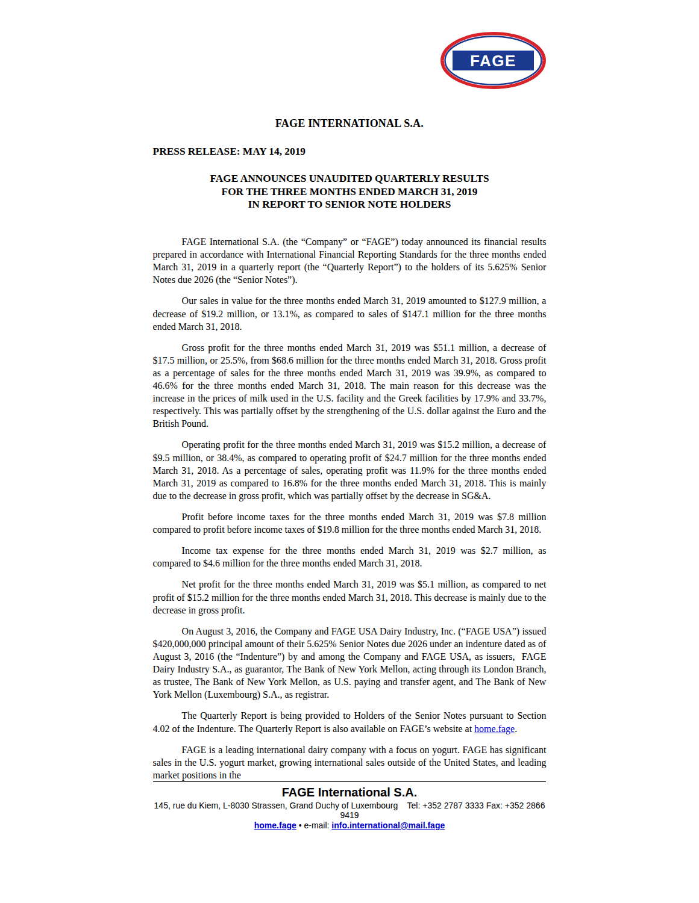FAGE
FAGE INTERNATIONAL S.A.
PRESS RELEASE: MAY 14, 2019
FAGE ANNOUNCES UNAUDITED QUARTERLY RESULTS
FOR THE THREE MONTHS ENDED MARCH 31, 2019
IN REPORT TO SENIOR NOTE HOLDERS
FAGE International S.A. (the “Company” or “FAGE”) today announced its financial results prepared in accordance with International Financial Reporting Standards for the three months ended March 31, 2019 in a quarterly report (the “Quarterly Report”) to the holders of its 5.625% Senior Notes due 2026 (the “Senior Notes”).
Our sales in value for the three months ended March 31, 2019 amounted to $127.9 million, a decrease of $19.2 million, or 13.1%, as compared to sales of $147.1 million for the three months ended March 31, 2018.
Gross profit for the three months ended March 31, 2019 was $51.1 million, a decrease of $17.5 million, or 25.5%, from $68.6 million for the three months ended March 31, 2018. Gross profit as a percentage of sales for the three months ended March 31, 2019 was 39.9%, as compared to 46.6% for the three months ended March 31, 2018. The main reason for this decrease was the increase in the prices of milk used in the U.S. facility and the Greek facilities by 17.9% and 33.7%, respectively. This was partially offset by the strengthening of the U.S. dollar against the Euro and the British Pound.
Operating profit for the three months ended March 31, 2019 was $15.2 million, a decrease of $9.5 million, or 38.4%, as compared to operating profit of $24.7 million for the three months ended March 31, 2018. As a percentage of sales, operating profit was 11.9% for the three months ended March 31, 2019 as compared to 16.8% for the three months ended March 31, 2018. This is mainly due to the decrease in gross profit, which was partially offset by the decrease in SG&A.
Profit before income taxes for the three months ended March 31, 2019 was $7.8 million compared to profit before income taxes of $19.8 million for the three months ended March 31, 2018.
Income tax expense for the three months ended March 31, 2019 was $2.7 million, as compared to $4.6 million for the three months ended March 31, 2018.
Net profit for the three months ended March 31, 2019 was $5.1 million, as compared to net profit of $15.2 million for the three months ended March 31, 2018. This decrease is mainly due to the decrease in gross profit.
On August 3, 2016, the Company and FAGE USA Dairy Industry, Inc. (“FAGE USA”) issued $420,000,000 principal amount of their 5.625% Senior Notes due 2026 under an indenture dated as of August 3, 2016 (the “Indenture”) by and among the Company and FAGE USA, as issuers, FAGE Dairy Industry S.A., as guarantor, The Bank of New York Mellon, acting through its London Branch, as trustee, The Bank of New York Mellon, as U.S. paying and transfer agent, and The Bank of New York Mellon (Luxembourg) S.A., as registrar.
The Quarterly Report is being provided to Holders of the Senior Notes pursuant to Section 4.02 of the Indenture. The Quarterly Report is also available on FAGE’s website at home.fage.
FAGE is a leading international dairy company with a focus on yogurt. FAGE has significant sales in the U.S. yogurt market, growing international sales outside of the United States, and leading market positions in the
FAGE International S.A.
145, rue du Kiem, L-8030 Strassen, Grand Duchy of Luxembourg Tel: +352 2787 3333 Fax: +352 2866 9419
home.fage • e-mail: info.international@mail.fage